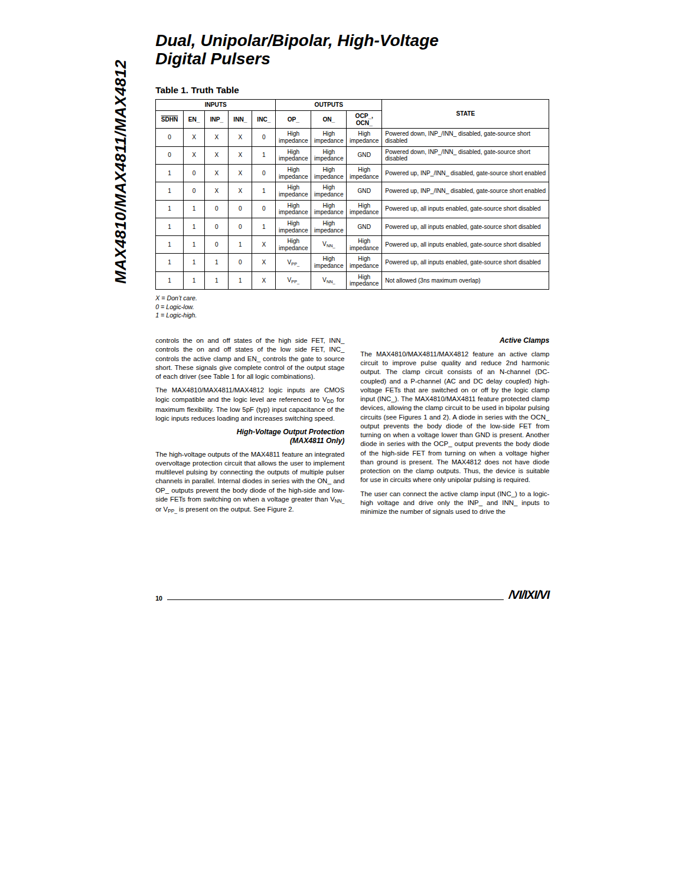MAX4810/MAX4811/MAX4812
Dual, Unipolar/Bipolar, High-Voltage
Digital Pulsers
Table 1. Truth Table
| INPUTS | OUTPUTS | STATE |
| --- | --- | --- |
| SDHN | EN_ | INP_ | INN_ | INC_ | OP_ | ON_ | OCP_, OCN_ |
| 0 | X | X | X | 0 | High impedance | High impedance | High impedance | Powered down, INP_/INN_ disabled, gate-source short disabled |
| 0 | X | X | X | 1 | High impedance | High impedance | GND | Powered down, INP_/INN_ disabled, gate-source short disabled |
| 1 | 0 | X | X | 0 | High impedance | High impedance | High impedance | Powered up, INP_/INN_ disabled, gate-source short enabled |
| 1 | 0 | X | X | 1 | High impedance | High impedance | GND | Powered up, INP_/INN_ disabled, gate-source short enabled |
| 1 | 1 | 0 | 0 | 0 | High impedance | High impedance | High impedance | Powered up, all inputs enabled, gate-source short disabled |
| 1 | 1 | 0 | 0 | 1 | High impedance | High impedance | GND | Powered up, all inputs enabled, gate-source short disabled |
| 1 | 1 | 0 | 1 | X | High impedance | V NN_ | High impedance | Powered up, all inputs enabled, gate-source short disabled |
| 1 | 1 | 1 | 0 | X | V PP_ | High impedance | High impedance | Powered up, all inputs enabled, gate-source short disabled |
| 1 | 1 | 1 | 1 | X | V PP_ | V NN_ | High impedance | Not allowed (3ns maximum overlap) |
X = Don’t care.
0 = Logic-low.
1 = Logic-high.
controls the on and off states of the high side FET, INN_ controls the on and off states of the low side FET, INC_ controls the active clamp and EN_ controls the gate to source short. These signals give complete control of the output stage of each driver (see Table 1 for all logic combinations).
The MAX4810/MAX4811/MAX4812 logic inputs are CMOS logic compatible and the logic level are referenced to VDD for maximum flexibility. The low 5pF (typ) input capacitance of the logic inputs reduces loading and increases switching speed.
High-Voltage Output Protection
(MAX4811 Only)
The high-voltage outputs of the MAX4811 feature an integrated overvoltage protection circuit that allows the user to implement multilevel pulsing by connecting the outputs of multiple pulser channels in parallel. Internal diodes in series with the ON_ and OP_ outputs prevent the body diode of the high-side and low-side FETs from switching on when a voltage greater than VNN_ or VPP_ is present on the output. See Figure 2.
Active Clamps
The MAX4810/MAX4811/MAX4812 feature an active clamp circuit to improve pulse quality and reduce 2nd harmonic output. The clamp circuit consists of an N-channel (DC-coupled) and a P-channel (AC and DC delay coupled) high-voltage FETs that are switched on or off by the logic clamp input (INC_). The MAX4810/MAX4811 feature protected clamp devices, allowing the clamp circuit to be used in bipolar pulsing circuits (see Figures 1 and 2). A diode in series with the OCN_ output prevents the body diode of the low-side FET from turning on when a voltage lower than GND is present. Another diode in series with the OCP_ output prevents the body diode of the high-side FET from turning on when a voltage higher than ground is present. The MAX4812 does not have diode protection on the clamp outputs. Thus, the device is suitable for use in circuits where only unipolar pulsing is required.
The user can connect the active clamp input (INC_) to a logic-high voltage and drive only the INP_ and INN_ inputs to minimize the number of signals used to drive the
10 /VI/IXI/VI